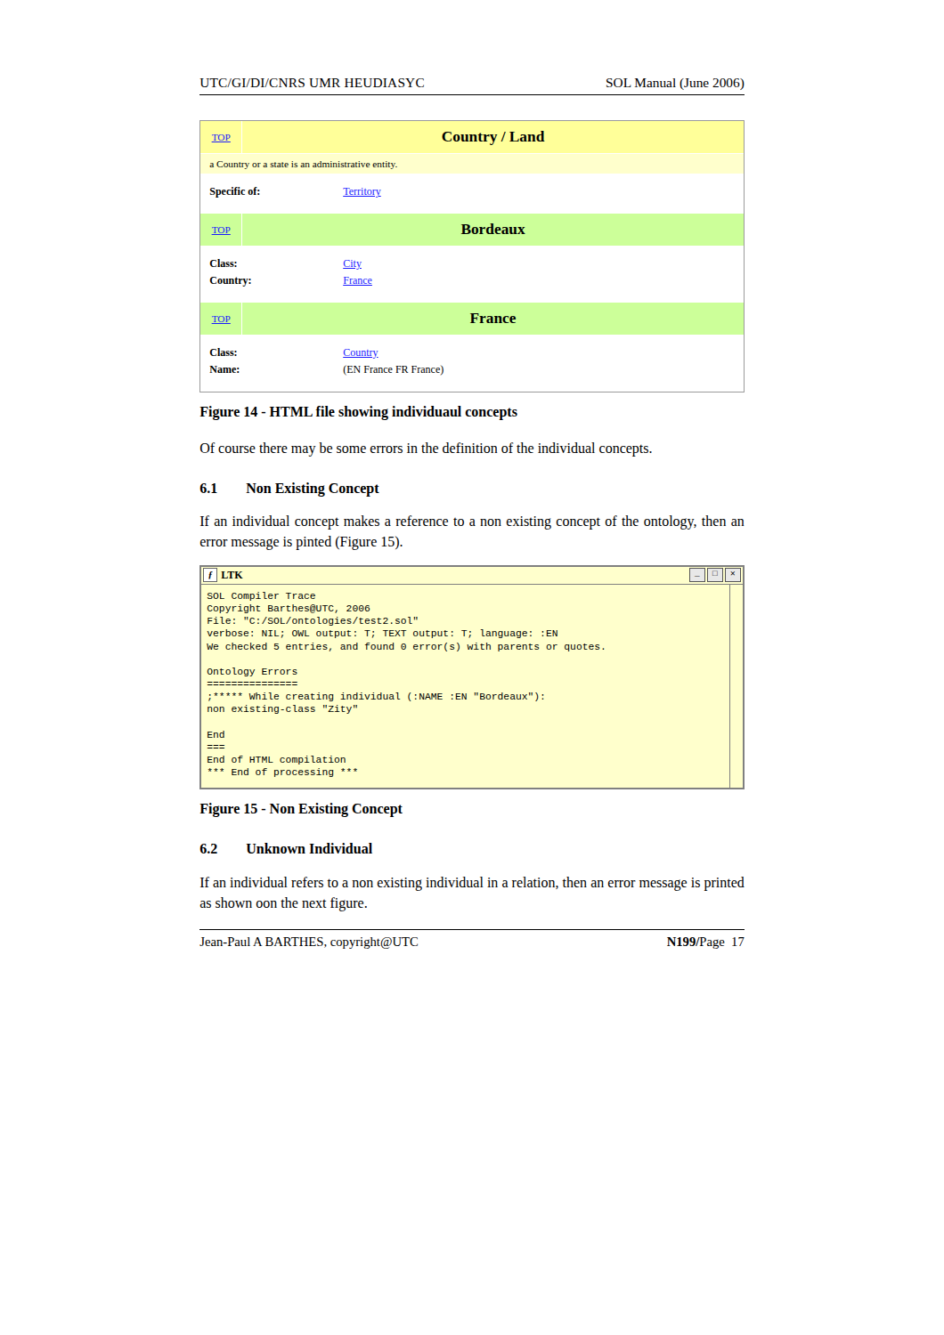UTC/GI/DI/CNRS UMR HEUDIASYC
SOL Manual (June 2006)
TOP
Country / Land
a Country or a state is an administrative entity.
| Specific of: | Territory |
TOP
Bordeaux
| Class: | City |
| Country: | France |
TOP
France
| Class: | Country |
| Name: | (EN France FR France) |
Figure 14 - HTML file showing individuaul concepts
Of course there may be some errors in the definition of the individual concepts.
6.1 Non Existing Concept
If an individual concept makes a reference to a non existing concept of the ontology, then an error message is pinted (Figure 15).
ƒLTK
_
□
✕
SOL Compiler Trace Copyright Barthes@UTC, 2006 File: "C:/SOL/ontologies/test2.sol" verbose: NIL; OWL output: T; TEXT output: T; language: :EN We checked 5 entries, and found 0 error(s) with parents or quotes. Ontology Errors =============== ;***** While creating individual (:NAME :EN "Bordeaux"): non existing-class "Zity" End === End of HTML compilation *** End of processing ***
Figure 15 - Non Existing Concept
6.2 Unknown Individual
If an individual refers to a non existing individual in a relation, then an error message is printed as shown oon the next figure.
Jean-Paul A BARTHES, copyright@UTC
N199/Page 17